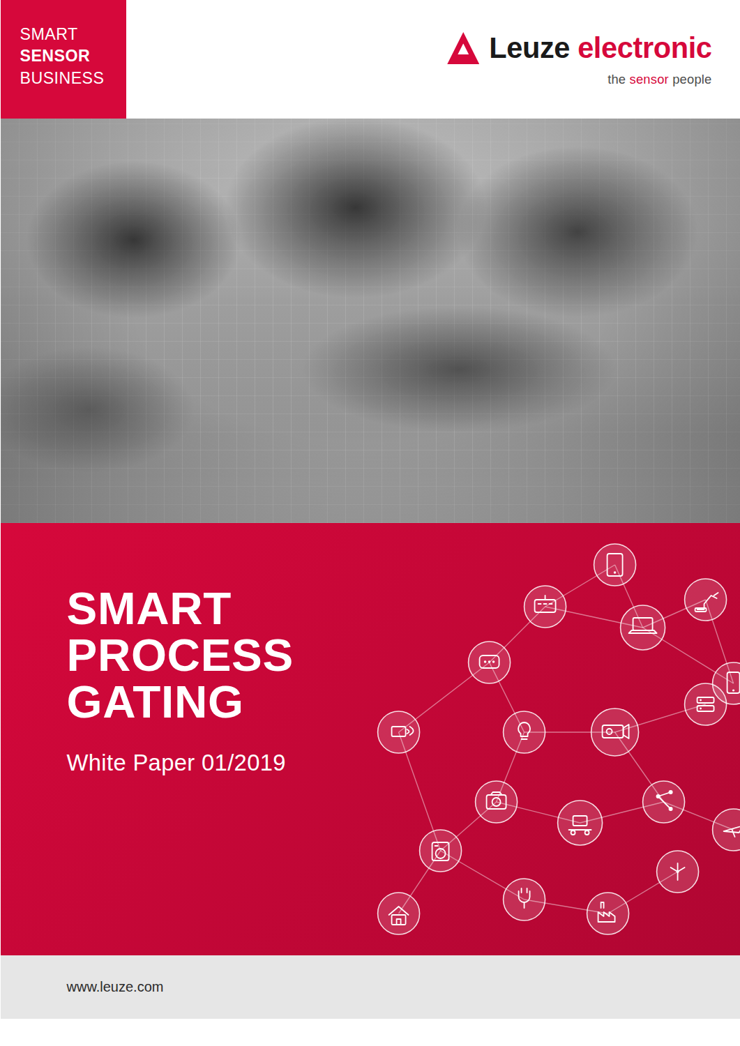SMART
SENSOR
BUSINESS
Leuze electronic
the sensor people
Smart
Process
Gating
White Paper 01/2019
www.leuze.com